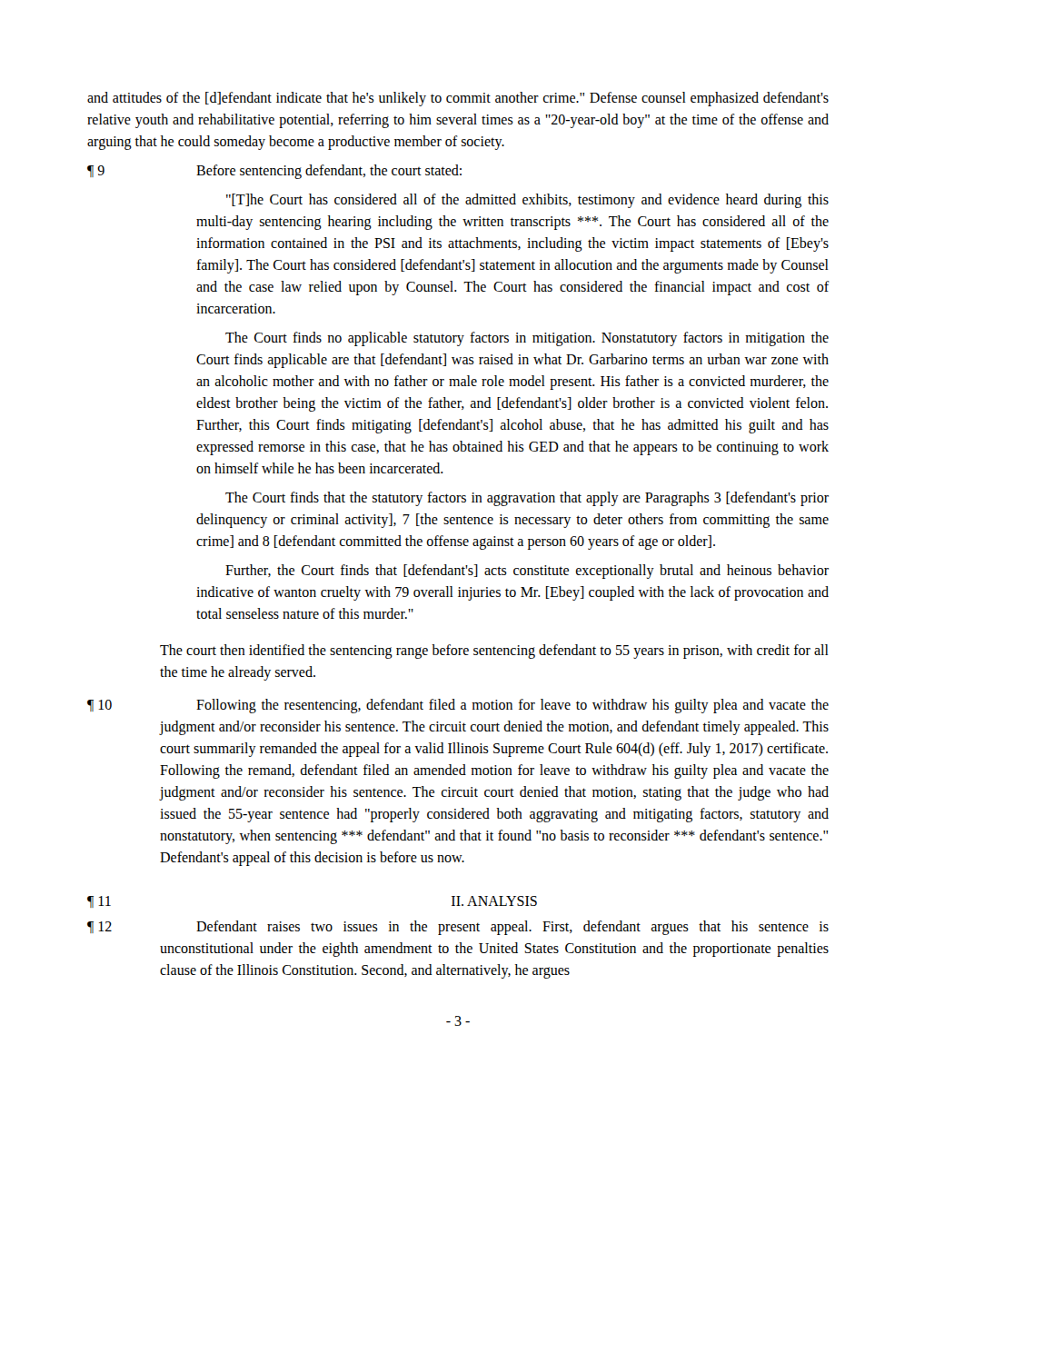and attitudes of the [d]efendant indicate that he's unlikely to commit another crime." Defense counsel emphasized defendant's relative youth and rehabilitative potential, referring to him several times as a "20-year-old boy" at the time of the offense and arguing that he could someday become a productive member of society.
¶ 9
Before sentencing defendant, the court stated:
"[T]he Court has considered all of the admitted exhibits, testimony and evidence heard during this multi-day sentencing hearing including the written transcripts ***. The Court has considered all of the information contained in the PSI and its attachments, including the victim impact statements of [Ebey's family]. The Court has considered [defendant's] statement in allocution and the arguments made by Counsel and the case law relied upon by Counsel. The Court has considered the financial impact and cost of incarceration.
The Court finds no applicable statutory factors in mitigation. Nonstatutory factors in mitigation the Court finds applicable are that [defendant] was raised in what Dr. Garbarino terms an urban war zone with an alcoholic mother and with no father or male role model present. His father is a convicted murderer, the eldest brother being the victim of the father, and [defendant's] older brother is a convicted violent felon. Further, this Court finds mitigating [defendant's] alcohol abuse, that he has admitted his guilt and has expressed remorse in this case, that he has obtained his GED and that he appears to be continuing to work on himself while he has been incarcerated.
The Court finds that the statutory factors in aggravation that apply are Paragraphs 3 [defendant's prior delinquency or criminal activity], 7 [the sentence is necessary to deter others from committing the same crime] and 8 [defendant committed the offense against a person 60 years of age or older].
Further, the Court finds that [defendant's] acts constitute exceptionally brutal and heinous behavior indicative of wanton cruelty with 79 overall injuries to Mr. [Ebey] coupled with the lack of provocation and total senseless nature of this murder."
The court then identified the sentencing range before sentencing defendant to 55 years in prison, with credit for all the time he already served.
¶ 10
Following the resentencing, defendant filed a motion for leave to withdraw his guilty plea and vacate the judgment and/or reconsider his sentence. The circuit court denied the motion, and defendant timely appealed. This court summarily remanded the appeal for a valid Illinois Supreme Court Rule 604(d) (eff. July 1, 2017) certificate. Following the remand, defendant filed an amended motion for leave to withdraw his guilty plea and vacate the judgment and/or reconsider his sentence. The circuit court denied that motion, stating that the judge who had issued the 55-year sentence had "properly considered both aggravating and mitigating factors, statutory and nonstatutory, when sentencing *** defendant" and that it found "no basis to reconsider *** defendant's sentence." Defendant's appeal of this decision is before us now.
¶ 11
II. ANALYSIS
¶ 12
Defendant raises two issues in the present appeal. First, defendant argues that his sentence is unconstitutional under the eighth amendment to the United States Constitution and the proportionate penalties clause of the Illinois Constitution. Second, and alternatively, he argues
- 3 -